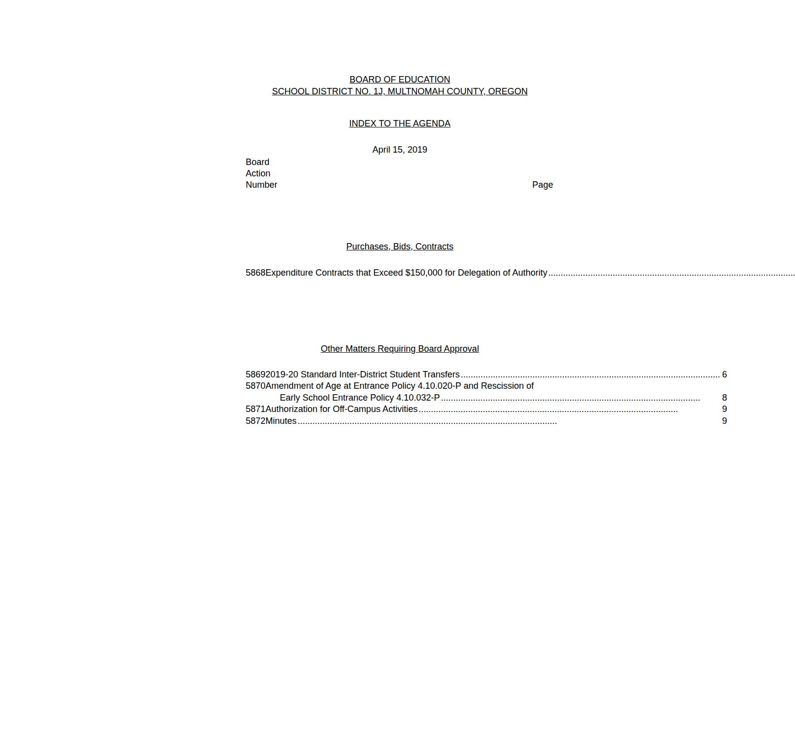BOARD OF EDUCATION
SCHOOL DISTRICT NO. 1J, MULTNOMAH COUNTY, OREGON
INDEX TO THE AGENDA
April 15, 2019
Board
Action
Number
Page
Purchases, Bids, Contracts
| 5868 | Expenditure Contracts that Exceed $150,000 for Delegation of Authority ................................................................................................................ 3 |
Other Matters Requiring Board Approval
| 5869 | 2019-20 Standard Inter-District Student Transfers ......................................................................................................... 6 |
| 5870 | Amendment of Age at Entrance Policy 4.10.020-P and Rescission of |
| | Early School Entrance Policy 4.10.032-P ......................................................................................................... 8 |
| 5871 | Authorization for Off-Campus Activities ......................................................................................................... 9 |
| 5872 | Minutes ......................................................................................................... 9 |